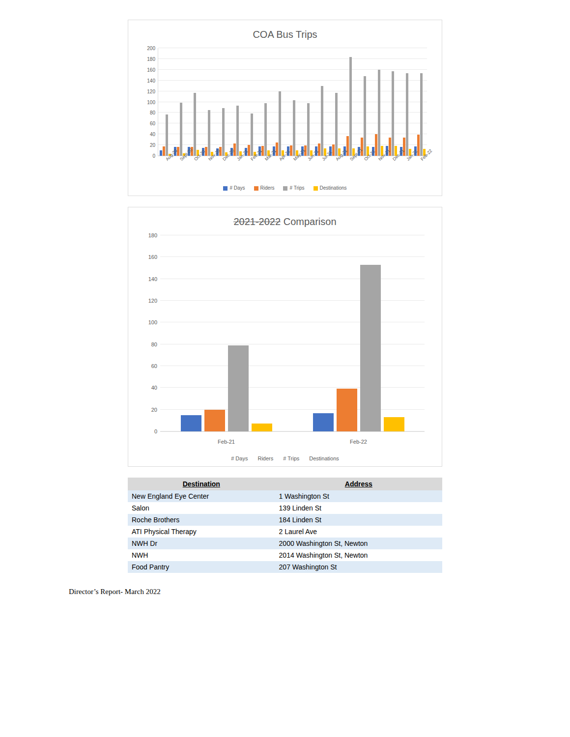COA Bus Trips
200
180
160
140
120
100
80
60
40
20
0
Aug-20
Sept-20
Oct-20
Nov-20
Dec-20
Jan-21
Feb-21
Mar-21
Apr-21
May-21
Jun-21
Jul-21
Aug-21
Sept-21
Oct-21
Nov-21
Dec-21
Jan-22
Feb-22
# Days
Riders
# Trips
Destinations
2021-2022 Comparison
180
160
140
120
100
80
60
40
20
0
Feb-21
Feb-22
# Days
Riders
# Trips
Destinations
| Destination | Address |
| --- | --- |
| New England Eye Center | 1 Washington St |
| Salon | 139 Linden St |
| Roche Brothers | 184 Linden St |
| ATI Physical Therapy | 2 Laurel Ave |
| NWH Dr | 2000 Washington St, Newton |
| NWH | 2014 Washington St, Newton |
| Food Pantry | 207 Washington St |
Director’s Report- March 2022